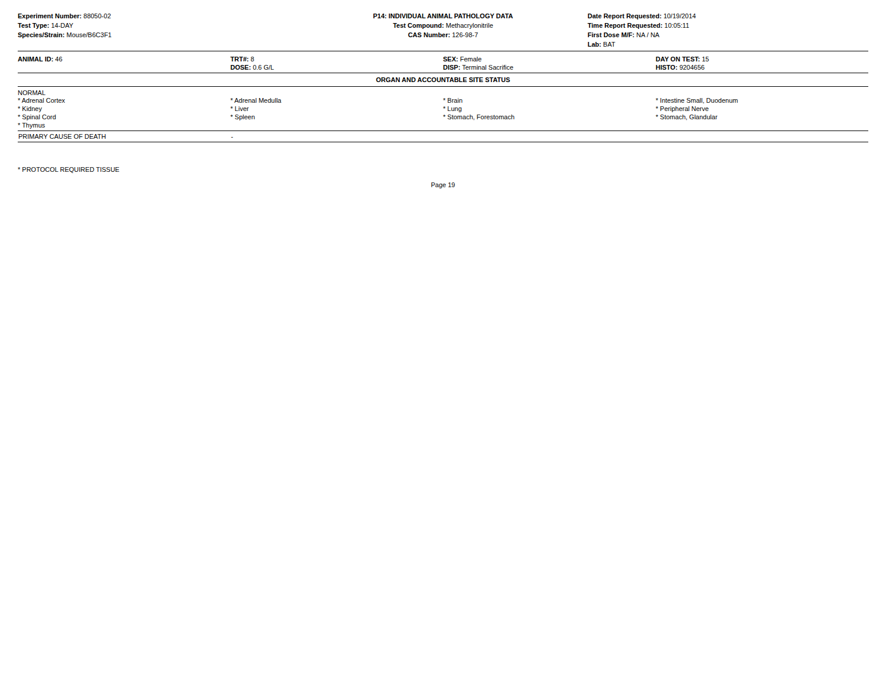| Experiment Number: 88050-02 Test Type: 14-DAY Species/Strain: Mouse/B6C3F1 | P14: INDIVIDUAL ANIMAL PATHOLOGY DATA Test Compound: Methacrylonitrile CAS Number: 126-98-7 | Date Report Requested: 10/19/2014 Time Report Requested: 10:05:11 First Dose M/F: NA / NA Lab: BAT |
| ANIMAL ID: 46 | TRT#: 8 | SEX: Female | DAY ON TEST: 15 |
| | DOSE: 0.6 G/L | DISP: Terminal Sacrifice | HISTO: 9204656 |
ORGAN AND ACCOUNTABLE SITE STATUS
NORMAL
| * Adrenal Cortex | * Adrenal Medulla | * Brain | * Intestine Small, Duodenum |
| * Kidney | * Liver | * Lung | * Peripheral Nerve |
| * Spinal Cord | * Spleen | * Stomach, Forestomach | * Stomach, Glandular |
| * Thymus | | | |
| PRIMARY CAUSE OF DEATH | - |
* PROTOCOL REQUIRED TISSUE
Page 19